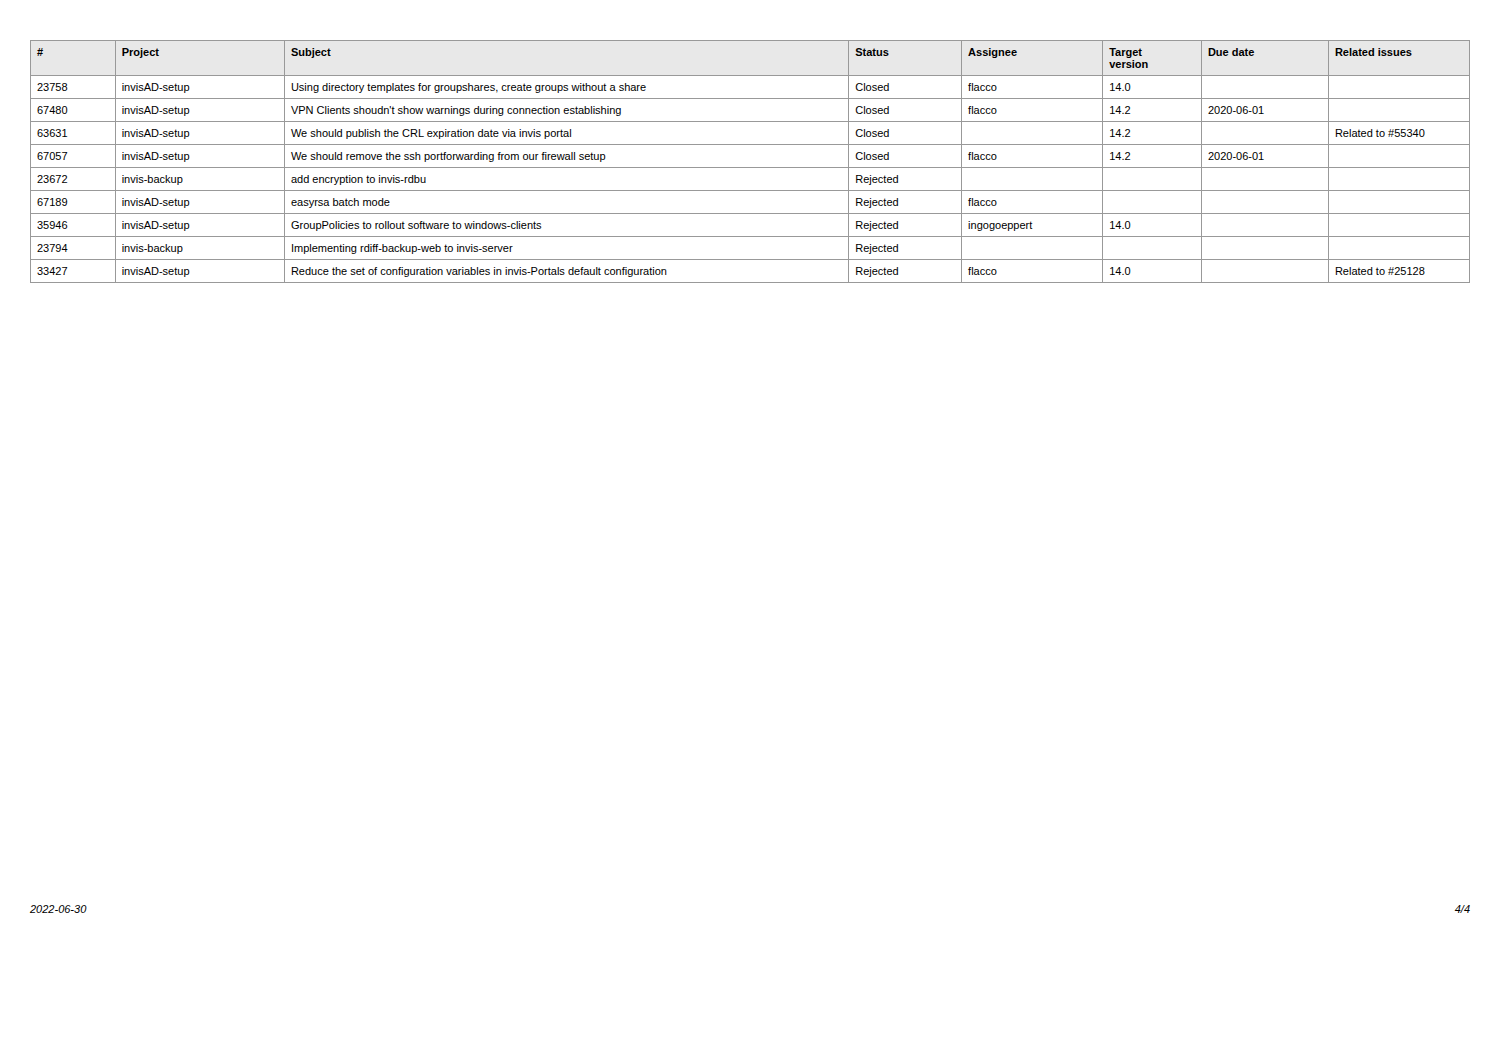| # | Project | Subject | Status | Assignee | Target version | Due date | Related issues |
| --- | --- | --- | --- | --- | --- | --- | --- |
| 23758 | invisAD-setup | Using directory templates for groupshares, create groups without a share | Closed | flacco | 14.0 | | |
| 67480 | invisAD-setup | VPN Clients shoudn't show warnings during connection establishing | Closed | flacco | 14.2 | 2020-06-01 | |
| 63631 | invisAD-setup | We should publish the CRL expiration date via invis portal | Closed | | 14.2 | | Related to #55340 |
| 67057 | invisAD-setup | We should remove the ssh portforwarding from our firewall setup | Closed | flacco | 14.2 | 2020-06-01 | |
| 23672 | invis-backup | add encryption to invis-rdbu | Rejected | | | | |
| 67189 | invisAD-setup | easyrsa batch mode | Rejected | flacco | | | |
| 35946 | invisAD-setup | GroupPolicies to rollout software to windows-clients | Rejected | ingogoeppert | 14.0 | | |
| 23794 | invis-backup | Implementing rdiff-backup-web to invis-server | Rejected | | | | |
| 33427 | invisAD-setup | Reduce the set of configuration variables in invis-Portals default configuration | Rejected | flacco | 14.0 | | Related to #25128 |
2022-06-30 4/4